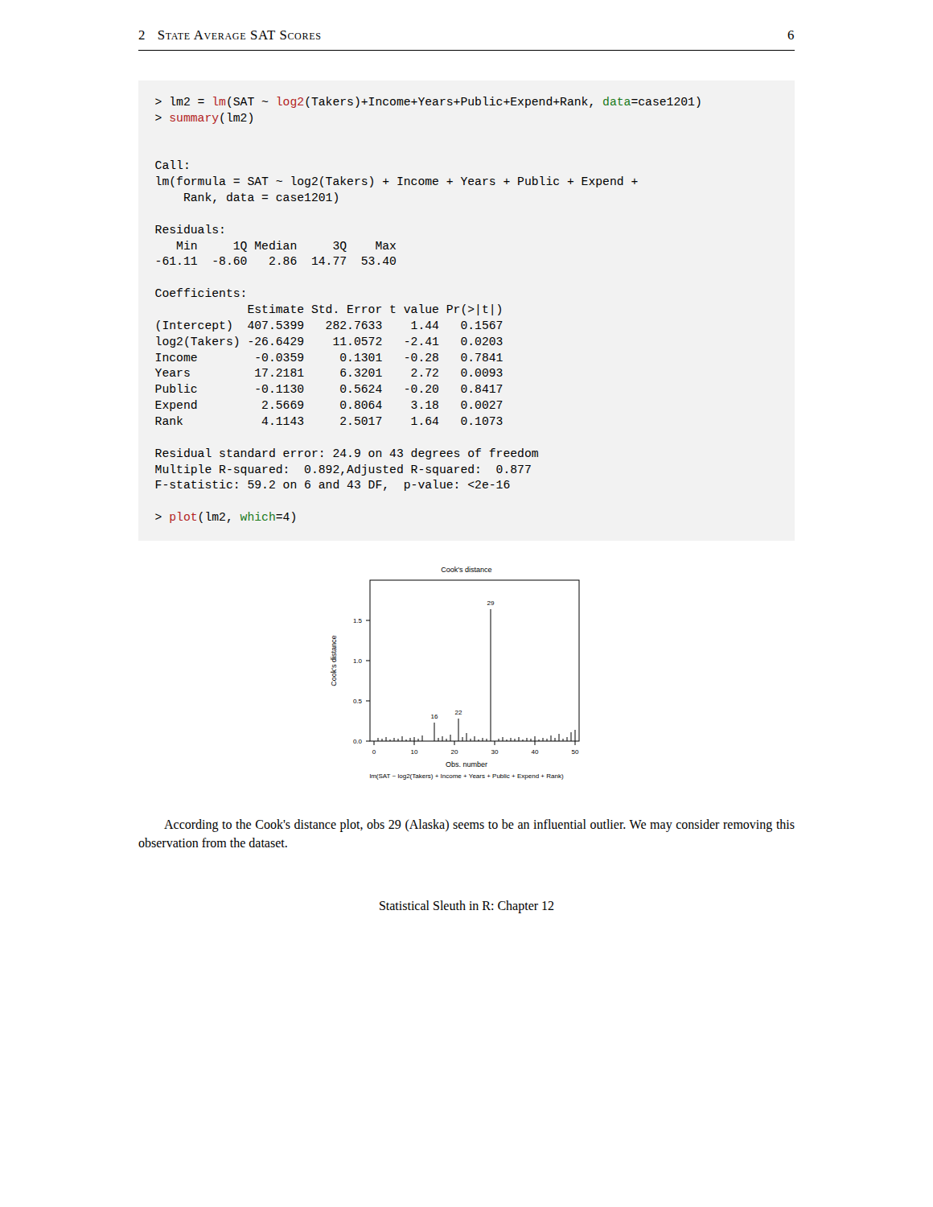2 State Average SAT Scores 6
> lm2 = lm(SAT ~ log2(Takers)+Income+Years+Public+Expend+Rank, data=case1201)
> summary(lm2)


Call:
lm(formula = SAT ~ log2(Takers) + Income + Years + Public + Expend + 
    Rank, data = case1201)

Residuals:
   Min     1Q Median     3Q    Max 
-61.11  -8.60   2.86  14.77  53.40 

Coefficients:
             Estimate Std. Error t value Pr(>|t|)
(Intercept)  407.5399   282.7633    1.44   0.1567
log2(Takers) -26.6429    11.0572   -2.41   0.0203
Income        -0.0359     0.1301   -0.28   0.7841
Years         17.2181     6.3201    2.72   0.0093
Public        -0.1130     0.5624   -0.20   0.8417
Expend         2.5669     0.8064    3.18   0.0027
Rank           4.1143     2.5017    1.64   0.1073

Residual standard error: 24.9 on 43 degrees of freedom
Multiple R-squared:  0.892,Adjusted R-squared:  0.877 
F-statistic: 59.2 on 6 and 43 DF,  p-value: <2e-16

> plot(lm2, which=4)
Cook's distance 0.0 0.5 1.0 1.5 Cook's distance 0 10 20 30 40 50 Obs. number lm(SAT ~ log2(Takers) + Income + Years + Public + Expend + Rank) 16 22 29
According to the Cook's distance plot, obs 29 (Alaska) seems to be an influential outlier. We may consider removing this observation from the dataset.
Statistical Sleuth in R: Chapter 12